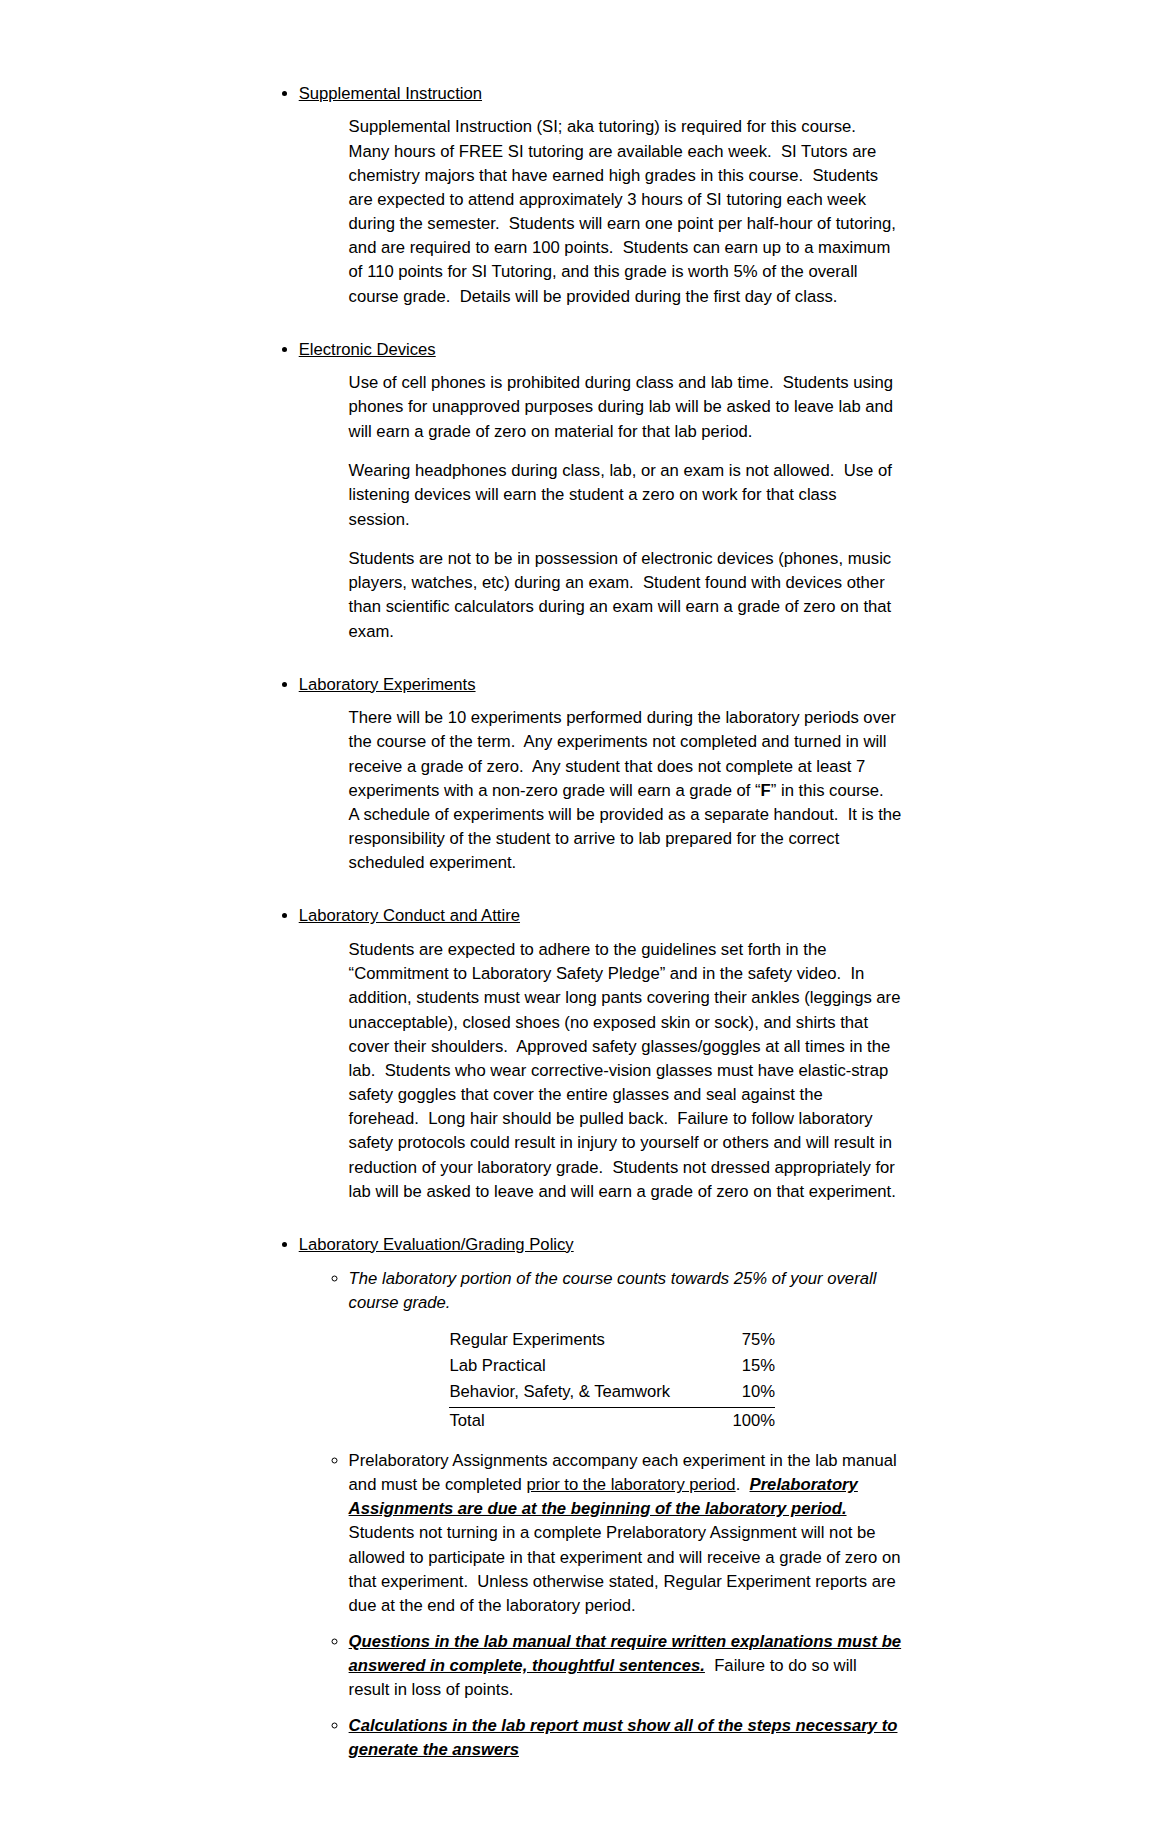Supplemental Instruction
Supplemental Instruction (SI; aka tutoring) is required for this course. Many hours of FREE SI tutoring are available each week. SI Tutors are chemistry majors that have earned high grades in this course. Students are expected to attend approximately 3 hours of SI tutoring each week during the semester. Students will earn one point per half-hour of tutoring, and are required to earn 100 points. Students can earn up to a maximum of 110 points for SI Tutoring, and this grade is worth 5% of the overall course grade. Details will be provided during the first day of class.
Electronic Devices
Use of cell phones is prohibited during class and lab time. Students using phones for unapproved purposes during lab will be asked to leave lab and will earn a grade of zero on material for that lab period.
Wearing headphones during class, lab, or an exam is not allowed. Use of listening devices will earn the student a zero on work for that class session.
Students are not to be in possession of electronic devices (phones, music players, watches, etc) during an exam. Student found with devices other than scientific calculators during an exam will earn a grade of zero on that exam.
Laboratory Experiments
There will be 10 experiments performed during the laboratory periods over the course of the term. Any experiments not completed and turned in will receive a grade of zero. Any student that does not complete at least 7 experiments with a non-zero grade will earn a grade of “F” in this course. A schedule of experiments will be provided as a separate handout. It is the responsibility of the student to arrive to lab prepared for the correct scheduled experiment.
Laboratory Conduct and Attire
Students are expected to adhere to the guidelines set forth in the “Commitment to Laboratory Safety Pledge” and in the safety video. In addition, students must wear long pants covering their ankles (leggings are unacceptable), closed shoes (no exposed skin or sock), and shirts that cover their shoulders. Approved safety glasses/goggles at all times in the lab. Students who wear corrective-vision glasses must have elastic-strap safety goggles that cover the entire glasses and seal against the forehead. Long hair should be pulled back. Failure to follow laboratory safety protocols could result in injury to yourself or others and will result in reduction of your laboratory grade. Students not dressed appropriately for lab will be asked to leave and will earn a grade of zero on that experiment.
Laboratory Evaluation/Grading Policy
The laboratory portion of the course counts towards 25% of your overall course grade.
| Regular Experiments | 75% |
| Lab Practical | 15% |
| Behavior, Safety, & Teamwork | 10% |
| Total | 100% |
Prelaboratory Assignments accompany each experiment in the lab manual and must be completed prior to the laboratory period. Prelaboratory Assignments are due at the beginning of the laboratory period. Students not turning in a complete Prelaboratory Assignment will not be allowed to participate in that experiment and will receive a grade of zero on that experiment. Unless otherwise stated, Regular Experiment reports are due at the end of the laboratory period.
Questions in the lab manual that require written explanations must be answered in complete, thoughtful sentences. Failure to do so will result in loss of points.
Calculations in the lab report must show all of the steps necessary to generate the answers